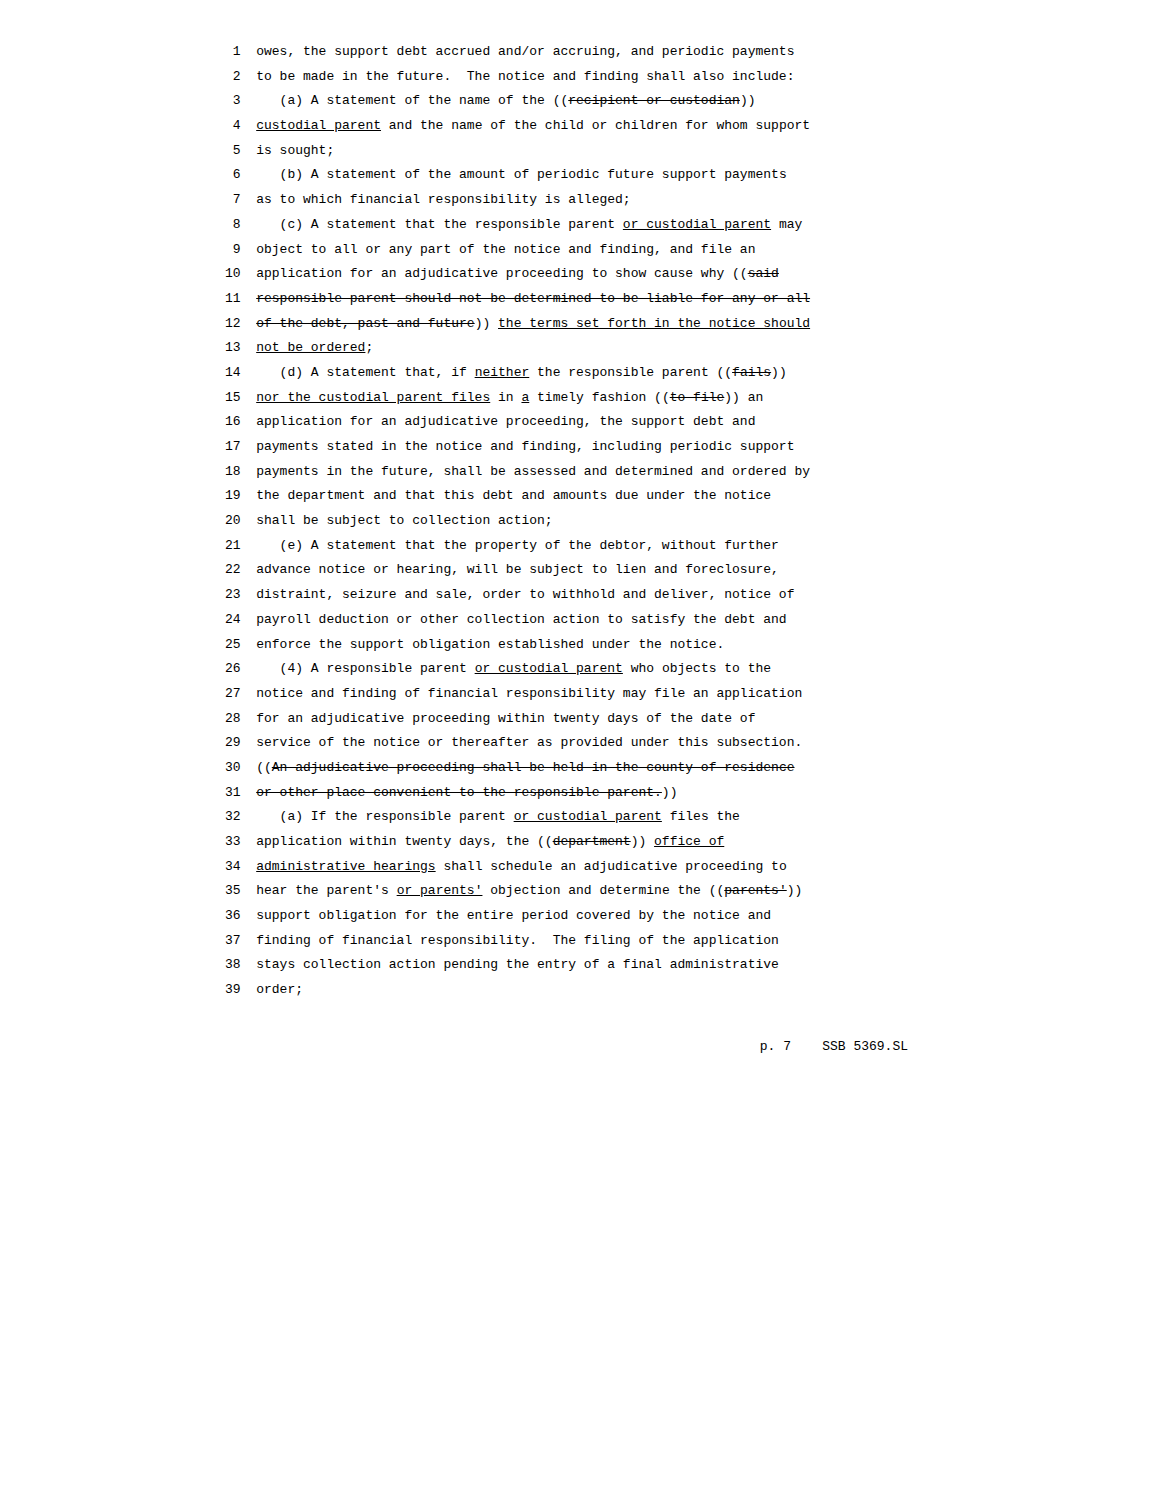1 owes, the support debt accrued and/or accruing, and periodic payments
2 to be made in the future. The notice and finding shall also include:
3 (a) A statement of the name of the ((recipient or custodian))
4 custodial parent and the name of the child or children for whom support
5 is sought;
6 (b) A statement of the amount of periodic future support payments
7 as to which financial responsibility is alleged;
8 (c) A statement that the responsible parent or custodial parent may
9 object to all or any part of the notice and finding, and file an
10 application for an adjudicative proceeding to show cause why ((said
11 responsible parent should not be determined to be liable for any or all
12 of the debt, past and future)) the terms set forth in the notice should
13 not be ordered;
14 (d) A statement that, if neither the responsible parent ((fails))
15 nor the custodial parent files in a timely fashion ((to file)) an
16 application for an adjudicative proceeding, the support debt and
17 payments stated in the notice and finding, including periodic support
18 payments in the future, shall be assessed and determined and ordered by
19 the department and that this debt and amounts due under the notice
20 shall be subject to collection action;
21 (e) A statement that the property of the debtor, without further
22 advance notice or hearing, will be subject to lien and foreclosure,
23 distraint, seizure and sale, order to withhold and deliver, notice of
24 payroll deduction or other collection action to satisfy the debt and
25 enforce the support obligation established under the notice.
26 (4) A responsible parent or custodial parent who objects to the
27 notice and finding of financial responsibility may file an application
28 for an adjudicative proceeding within twenty days of the date of
29 service of the notice or thereafter as provided under this subsection.
30((An adjudicative proceeding shall be held in the county of residence
31 or other place convenient to the responsible parent.))
32 (a) If the responsible parent or custodial parent files the
33 application within twenty days, the ((department)) office of
34 administrative hearings shall schedule an adjudicative proceeding to
35 hear the parent's or parents' objection and determine the ((parents'))
36 support obligation for the entire period covered by the notice and
37 finding of financial responsibility. The filing of the application
38 stays collection action pending the entry of a final administrative
39 order;
p. 7 SSB 5369.SL